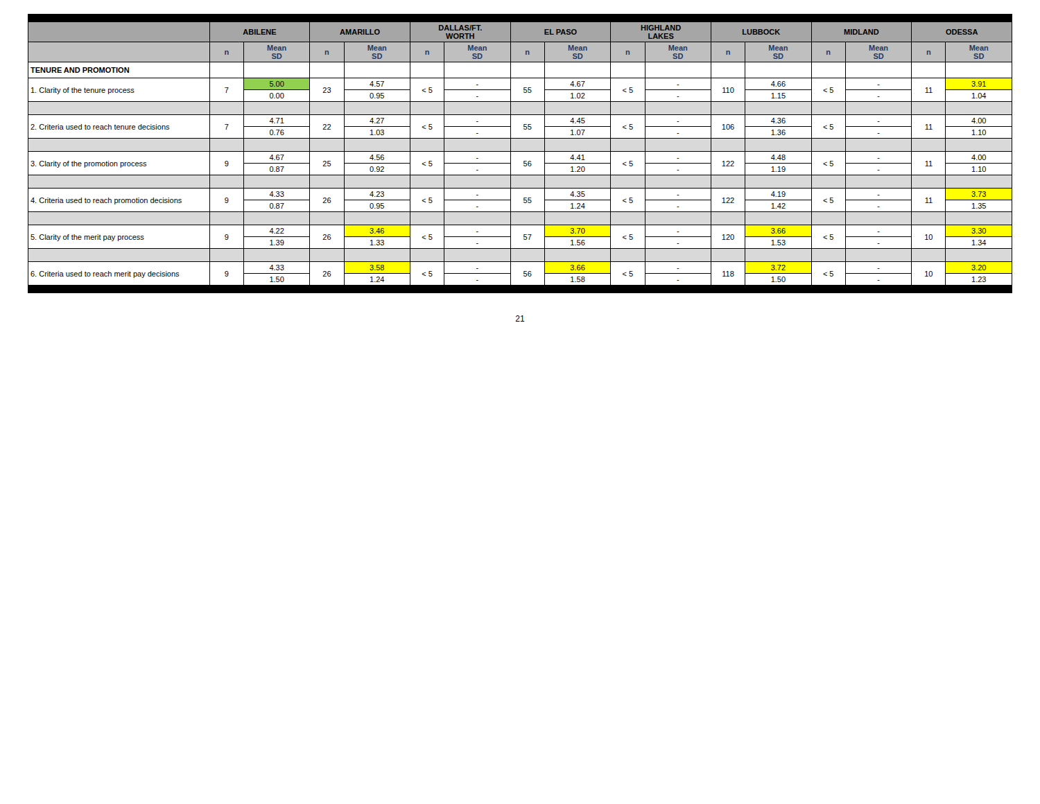| | ABILENE | AMARILLO | DALLAS/FT. WORTH | EL PASO | HIGHLAND LAKES | LUBBOCK | MIDLAND | ODESSA |
| | n | Mean SD | n | Mean SD | n | Mean SD | n | Mean SD | n | Mean SD | n | Mean SD | n | Mean SD | n | Mean SD |
| TENURE AND PROMOTION | | | | | | | | | | | | | | | | |
| 1. Clarity of the tenure process | 7 | 5.00 | 23 | 4.57 | < 5 | - | 55 | 4.67 | < 5 | - | 110 | 4.66 | < 5 | - | 11 | 3.91 |
| 0.00 | 0.95 | - | 1.02 | - | 1.15 | - | 1.04 |
| 2. Criteria used to reach tenure decisions | 7 | 4.71 | 22 | 4.27 | < 5 | - | 55 | 4.45 | < 5 | - | 106 | 4.36 | < 5 | - | 11 | 4.00 |
| 0.76 | 1.03 | - | 1.07 | - | 1.36 | - | 1.10 |
| 3. Clarity of the promotion process | 9 | 4.67 | 25 | 4.56 | < 5 | - | 56 | 4.41 | < 5 | - | 122 | 4.48 | < 5 | - | 11 | 4.00 |
| 0.87 | 0.92 | - | 1.20 | - | 1.19 | - | 1.10 |
| 4. Criteria used to reach promotion decisions | 9 | 4.33 | 26 | 4.23 | < 5 | - | 55 | 4.35 | < 5 | - | 122 | 4.19 | < 5 | - | 11 | 3.73 |
| 0.87 | 0.95 | - | 1.24 | - | 1.42 | - | 1.35 |
| 5. Clarity of the merit pay process | 9 | 4.22 | 26 | 3.46 | < 5 | - | 57 | 3.70 | < 5 | - | 120 | 3.66 | < 5 | - | 10 | 3.30 |
| 1.39 | 1.33 | - | 1.56 | - | 1.53 | - | 1.34 |
| 6. Criteria used to reach merit pay decisions | 9 | 4.33 | 26 | 3.58 | < 5 | - | 56 | 3.66 | < 5 | - | 118 | 3.72 | < 5 | - | 10 | 3.20 |
| 1.50 | 1.24 | - | 1.58 | - | 1.50 | - | 1.23 |
21